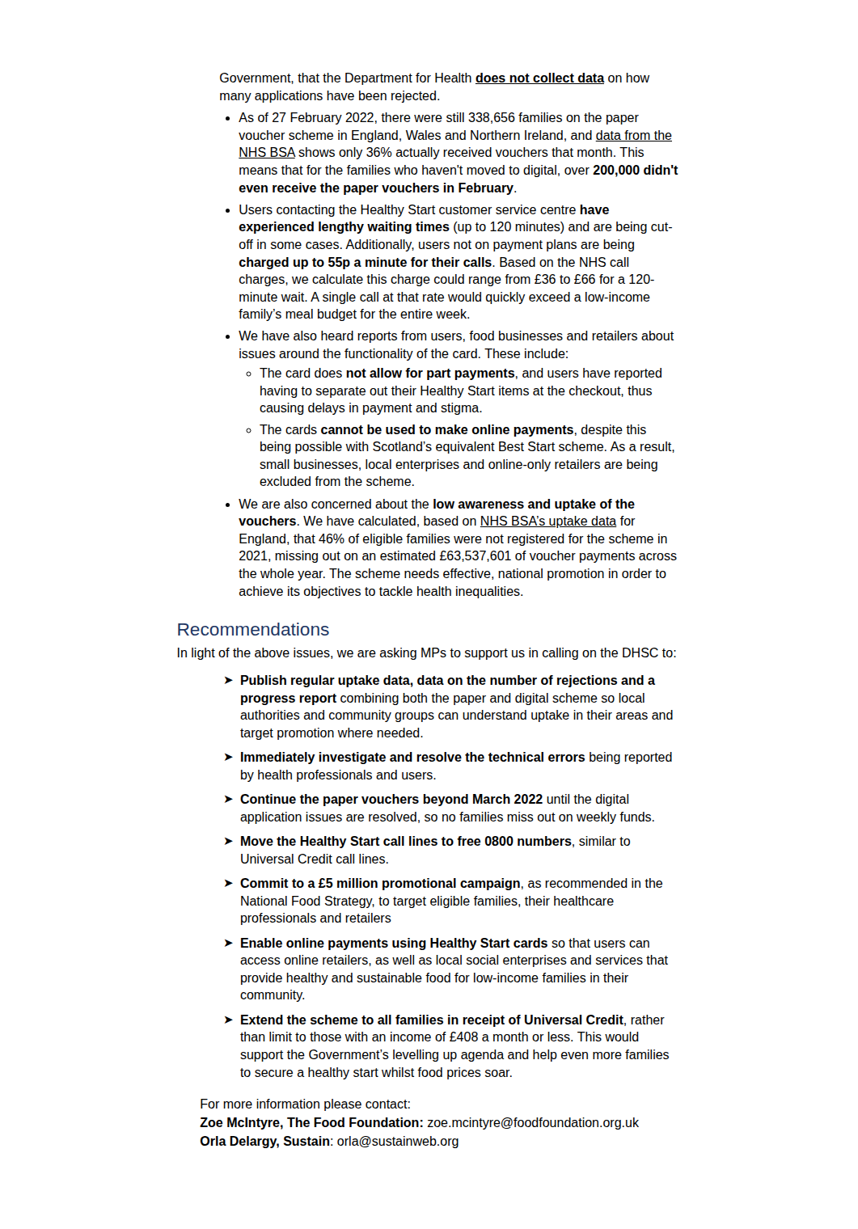Government, that the Department for Health does not collect data on how many applications have been rejected.
As of 27 February 2022, there were still 338,656 families on the paper voucher scheme in England, Wales and Northern Ireland, and data from the NHS BSA shows only 36% actually received vouchers that month. This means that for the families who haven't moved to digital, over 200,000 didn't even receive the paper vouchers in February.
Users contacting the Healthy Start customer service centre have experienced lengthy waiting times (up to 120 minutes) and are being cut-off in some cases. Additionally, users not on payment plans are being charged up to 55p a minute for their calls. Based on the NHS call charges, we calculate this charge could range from £36 to £66 for a 120-minute wait. A single call at that rate would quickly exceed a low-income family’s meal budget for the entire week.
We have also heard reports from users, food businesses and retailers about issues around the functionality of the card. These include:
The card does not allow for part payments, and users have reported having to separate out their Healthy Start items at the checkout, thus causing delays in payment and stigma.
The cards cannot be used to make online payments, despite this being possible with Scotland’s equivalent Best Start scheme. As a result, small businesses, local enterprises and online-only retailers are being excluded from the scheme.
We are also concerned about the low awareness and uptake of the vouchers. We have calculated, based on NHS BSA’s uptake data for England, that 46% of eligible families were not registered for the scheme in 2021, missing out on an estimated £63,537,601 of voucher payments across the whole year. The scheme needs effective, national promotion in order to achieve its objectives to tackle health inequalities.
Recommendations
In light of the above issues, we are asking MPs to support us in calling on the DHSC to:
Publish regular uptake data, data on the number of rejections and a progress report combining both the paper and digital scheme so local authorities and community groups can understand uptake in their areas and target promotion where needed.
Immediately investigate and resolve the technical errors being reported by health professionals and users.
Continue the paper vouchers beyond March 2022 until the digital application issues are resolved, so no families miss out on weekly funds.
Move the Healthy Start call lines to free 0800 numbers, similar to Universal Credit call lines.
Commit to a £5 million promotional campaign, as recommended in the National Food Strategy, to target eligible families, their healthcare professionals and retailers
Enable online payments using Healthy Start cards so that users can access online retailers, as well as local social enterprises and services that provide healthy and sustainable food for low-income families in their community.
Extend the scheme to all families in receipt of Universal Credit, rather than limit to those with an income of £408 a month or less. This would support the Government’s levelling up agenda and help even more families to secure a healthy start whilst food prices soar.
For more information please contact:
Zoe McIntyre, The Food Foundation: zoe.mcintyre@foodfoundation.org.uk
Orla Delargy, Sustain: orla@sustainweb.org